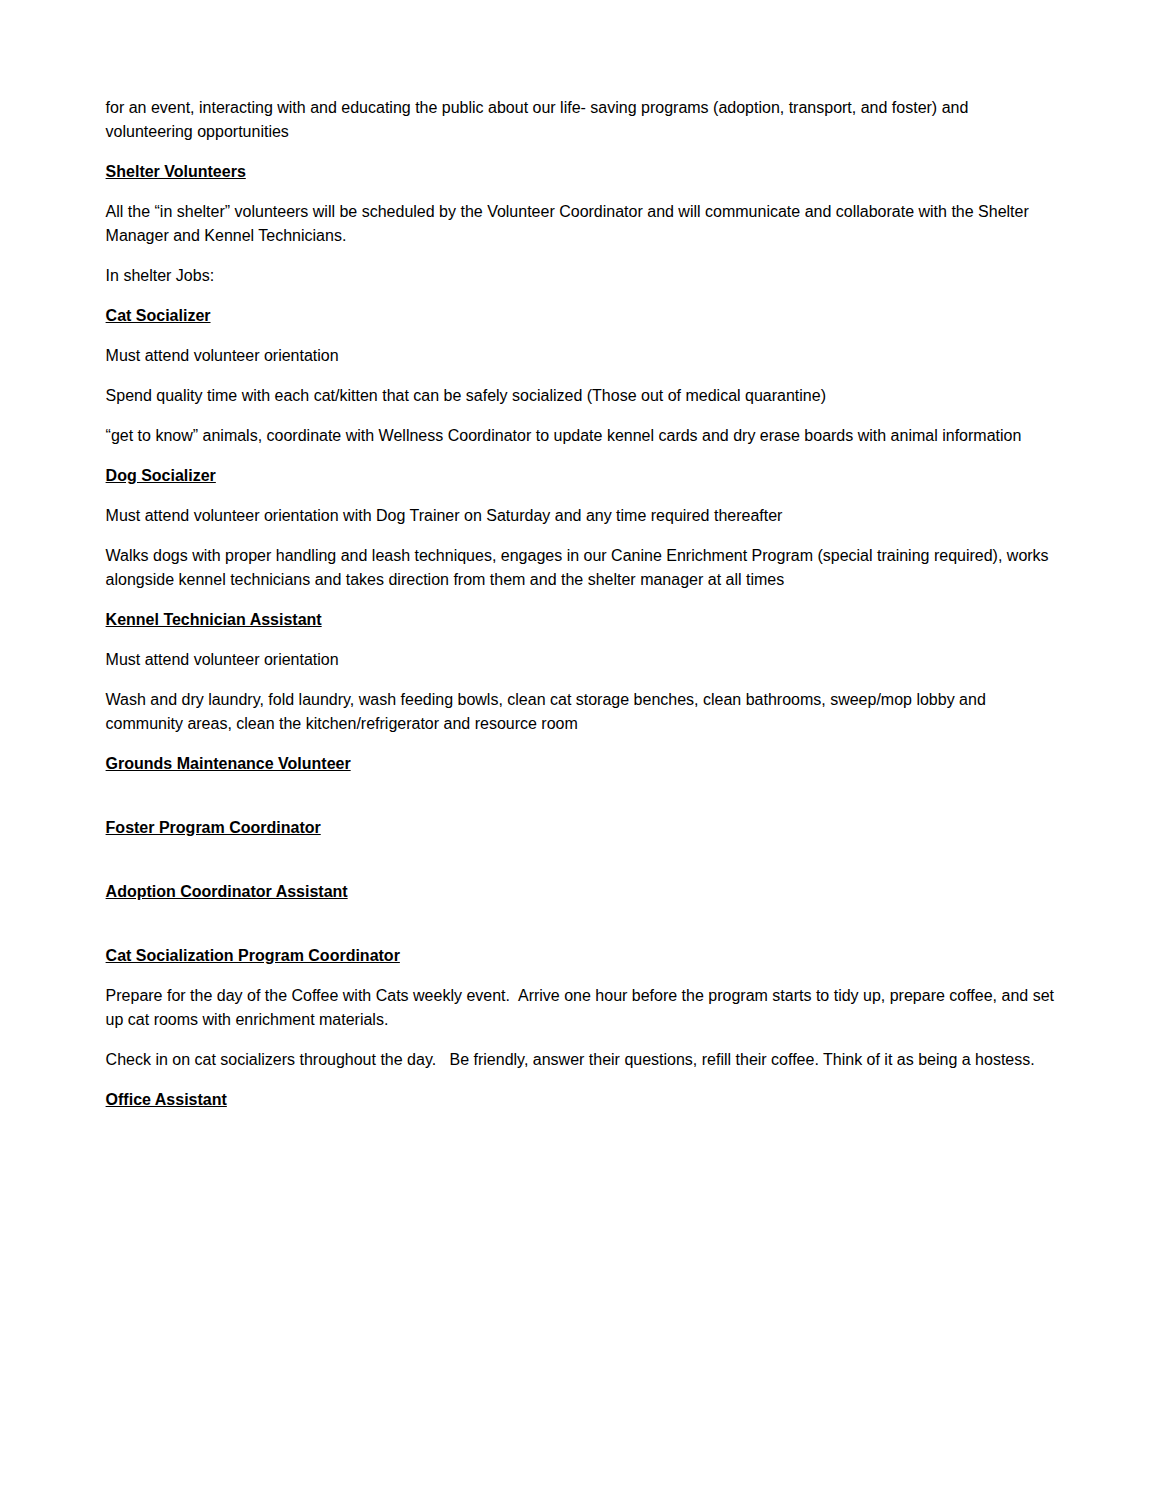for an event, interacting with and educating the public about our life- saving programs (adoption, transport, and foster) and volunteering opportunities
Shelter Volunteers
All the “in shelter” volunteers will be scheduled by the Volunteer Coordinator and will communicate and collaborate with the Shelter Manager and Kennel Technicians.
In shelter Jobs:
Cat Socializer
Must attend volunteer orientation
Spend quality time with each cat/kitten that can be safely socialized (Those out of medical quarantine)
“get to know” animals, coordinate with Wellness Coordinator to update kennel cards and dry erase boards with animal information
Dog Socializer
Must attend volunteer orientation with Dog Trainer on Saturday and any time required thereafter
Walks dogs with proper handling and leash techniques, engages in our Canine Enrichment Program (special training required), works alongside kennel technicians and takes direction from them and the shelter manager at all times
Kennel Technician Assistant
Must attend volunteer orientation
Wash and dry laundry, fold laundry, wash feeding bowls, clean cat storage benches, clean bathrooms, sweep/mop lobby and community areas, clean the kitchen/refrigerator and resource room
Grounds Maintenance Volunteer
Foster Program Coordinator
Adoption Coordinator Assistant
Cat Socialization Program Coordinator
Prepare for the day of the Coffee with Cats weekly event. Arrive one hour before the program starts to tidy up, prepare coffee, and set up cat rooms with enrichment materials.
Check in on cat socializers throughout the day. Be friendly, answer their questions, refill their coffee. Think of it as being a hostess.
Office Assistant